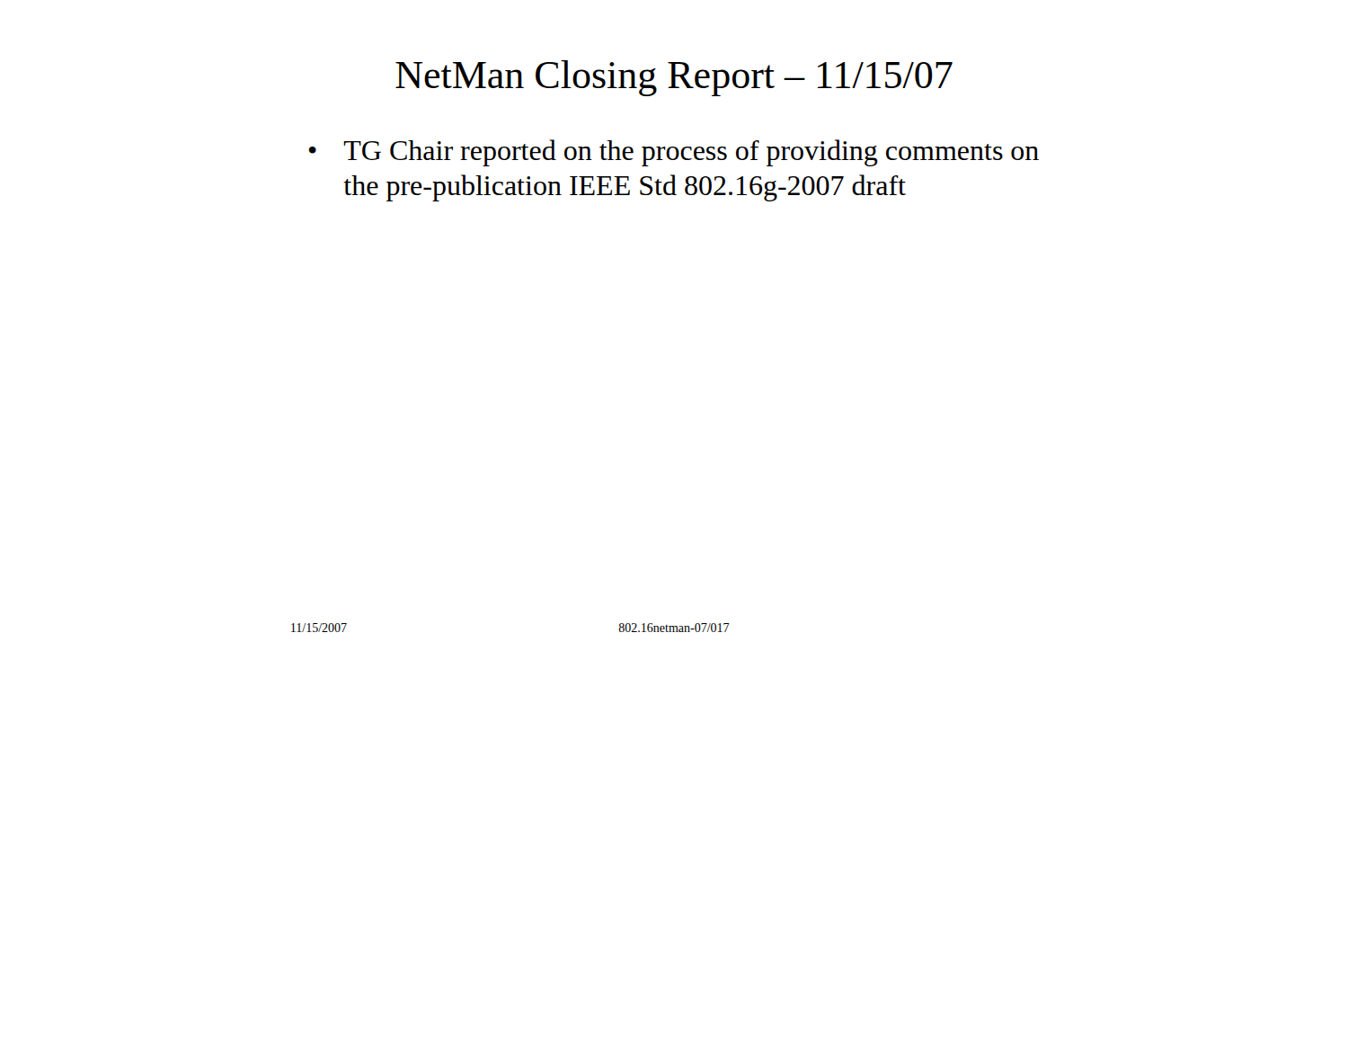NetMan Closing Report – 11/15/07
TG Chair reported on the process of providing comments on the pre-publication IEEE Std 802.16g-2007 draft
11/15/2007 802.16netman-07/017